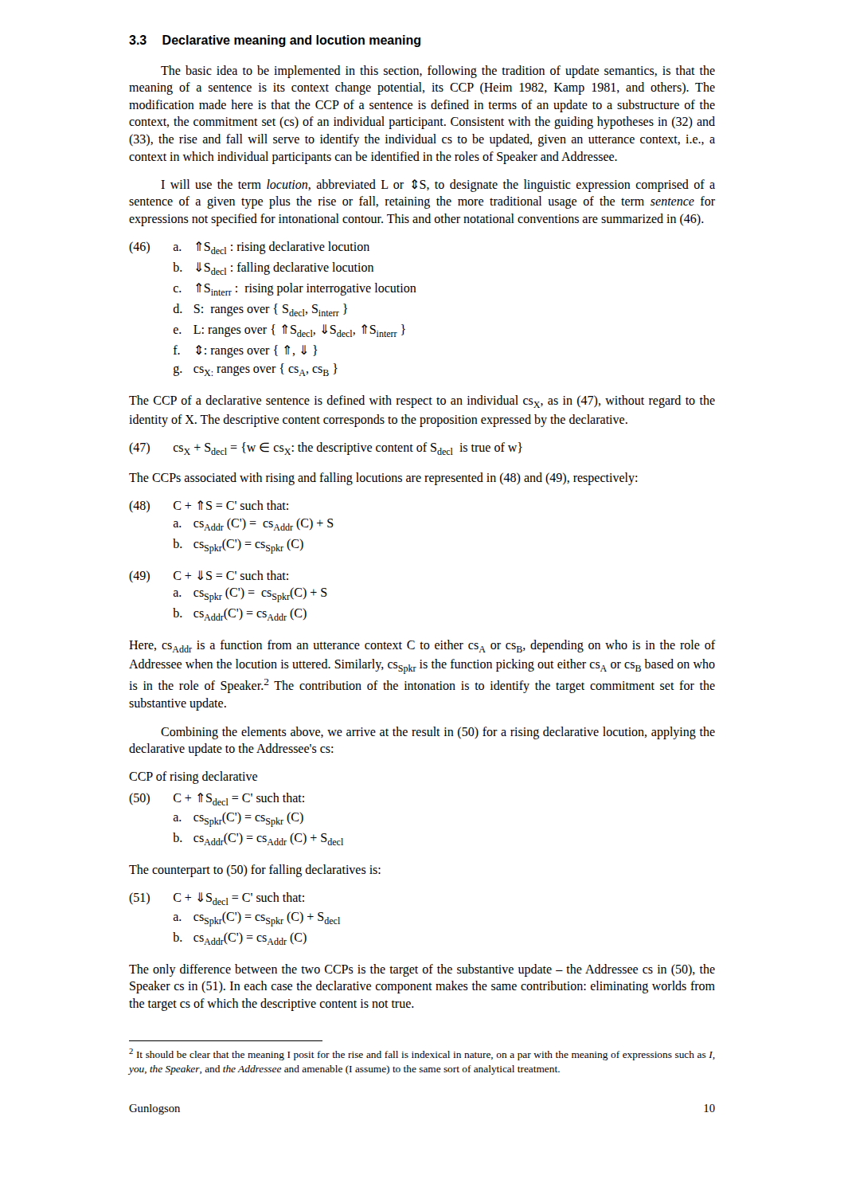3.3 Declarative meaning and locution meaning
The basic idea to be implemented in this section, following the tradition of update semantics, is that the meaning of a sentence is its context change potential, its CCP (Heim 1982, Kamp 1981, and others). The modification made here is that the CCP of a sentence is defined in terms of an update to a substructure of the context, the commitment set (cs) of an individual participant. Consistent with the guiding hypotheses in (32) and (33), the rise and fall will serve to identify the individual cs to be updated, given an utterance context, i.e., a context in which individual participants can be identified in the roles of Speaker and Addressee.
I will use the term locution, abbreviated L or ⇕S, to designate the linguistic expression comprised of a sentence of a given type plus the rise or fall, retaining the more traditional usage of the term sentence for expressions not specified for intonational contour. This and other notational conventions are summarized in (46).
(46)
a.⇑Sdecl : rising declarative locution
b.⇓Sdecl : falling declarative locution
c.⇑Sinterr : rising polar interrogative locution
d. S: ranges over { Sdecl, Sinterr }
e. L: ranges over { ⇑Sdecl, ⇓Sdecl, ⇑Sinterr }
f.⇕: ranges over { ⇑, ⇓ }
g. csX: ranges over { csA, csB }
The CCP of a declarative sentence is defined with respect to an individual csX, as in (47), without regard to the identity of X. The descriptive content corresponds to the proposition expressed by the declarative.
(47) csX + Sdecl = {w ∈ csX: the descriptive content of Sdecl is true of w}
The CCPs associated with rising and falling locutions are represented in (48) and (49), respectively:
(48) C + ⇑S = C' such that:
a. csAddr (C') = csAddr (C) + S
b. csSpkr(C') = csSpkr (C)
(49) C + ⇓S = C' such that:
a. csSpkr (C') = csSpkr(C) + S
b. csAddr(C') = csAddr (C)
Here, csAddr is a function from an utterance context C to either csA or csB, depending on who is in the role of Addressee when the locution is uttered. Similarly, csSpkr is the function picking out either csA or csB based on who is in the role of Speaker.2 The contribution of the intonation is to identify the target commitment set for the substantive update.
Combining the elements above, we arrive at the result in (50) for a rising declarative locution, applying the declarative update to the Addressee's cs:
CCP of rising declarative
(50) C + ⇑Sdecl = C' such that:
a. csSpkr(C') = csSpkr (C)
b. csAddr(C') = csAddr (C) + Sdecl
The counterpart to (50) for falling declaratives is:
(51) C + ⇓Sdecl = C' such that:
a. csSpkr(C') = csSpkr (C) + Sdecl
b. csAddr(C') = csAddr (C)
The only difference between the two CCPs is the target of the substantive update – the Addressee cs in (50), the Speaker cs in (51). In each case the declarative component makes the same contribution: eliminating worlds from the target cs of which the descriptive content is not true.
2 It should be clear that the meaning I posit for the rise and fall is indexical in nature, on a par with the meaning of expressions such as I, you, the Speaker, and the Addressee and amenable (I assume) to the same sort of analytical treatment.
Gunlogson 10